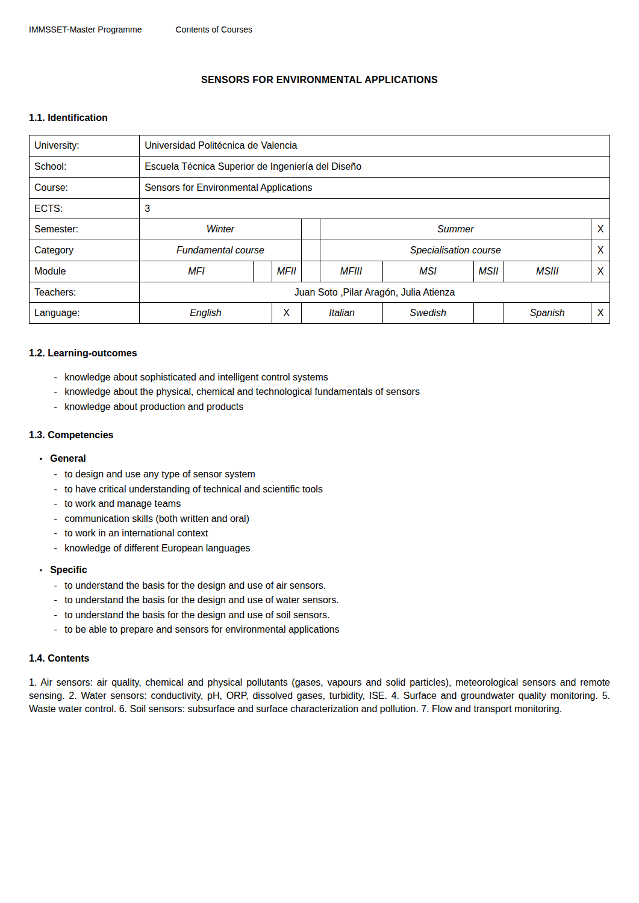IMMSSET-Master Programme Contents of Courses
SENSORS FOR ENVIRONMENTAL APPLICATIONS
1.1. Identification
| University: | Universidad Politécnica de Valencia |
| School: | Escuela Técnica Superior de Ingeniería del Diseño |
| Course: | Sensors for Environmental Applications |
| ECTS: | 3 |
| Semester: | Winter | | Summer | X |
| Category | Fundamental course | | Specialisation course | X |
| Module | MFI | | MFII | | MFIII | MSI | MSII | MSIII | X |
| Teachers: | Juan Soto ,Pilar Aragón, Julia Atienza |
| Language: | English | X | Italian | Swedish | | Spanish | X |
1.2. Learning-outcomes
knowledge about sophisticated and intelligent control systems
knowledge about the physical, chemical and technological fundamentals of sensors
knowledge about production and products
1.3. Competencies
General
to design and use any type of sensor system
to have critical understanding of technical and scientific tools
to work and manage teams
communication skills (both written and oral)
to work in an international context
knowledge of different European languages
Specific
to understand the basis for the design and use of air sensors.
to understand the basis for the design and use of water sensors.
to understand the basis for the design and use of soil sensors.
to be able to prepare and sensors for environmental applications
1.4. Contents
1. Air sensors: air quality, chemical and physical pollutants (gases, vapours and solid particles), meteorological sensors and remote sensing. 2. Water sensors: conductivity, pH, ORP, dissolved gases, turbidity, ISE. 4. Surface and groundwater quality monitoring. 5. Waste water control. 6. Soil sensors: subsurface and surface characterization and pollution. 7. Flow and transport monitoring.